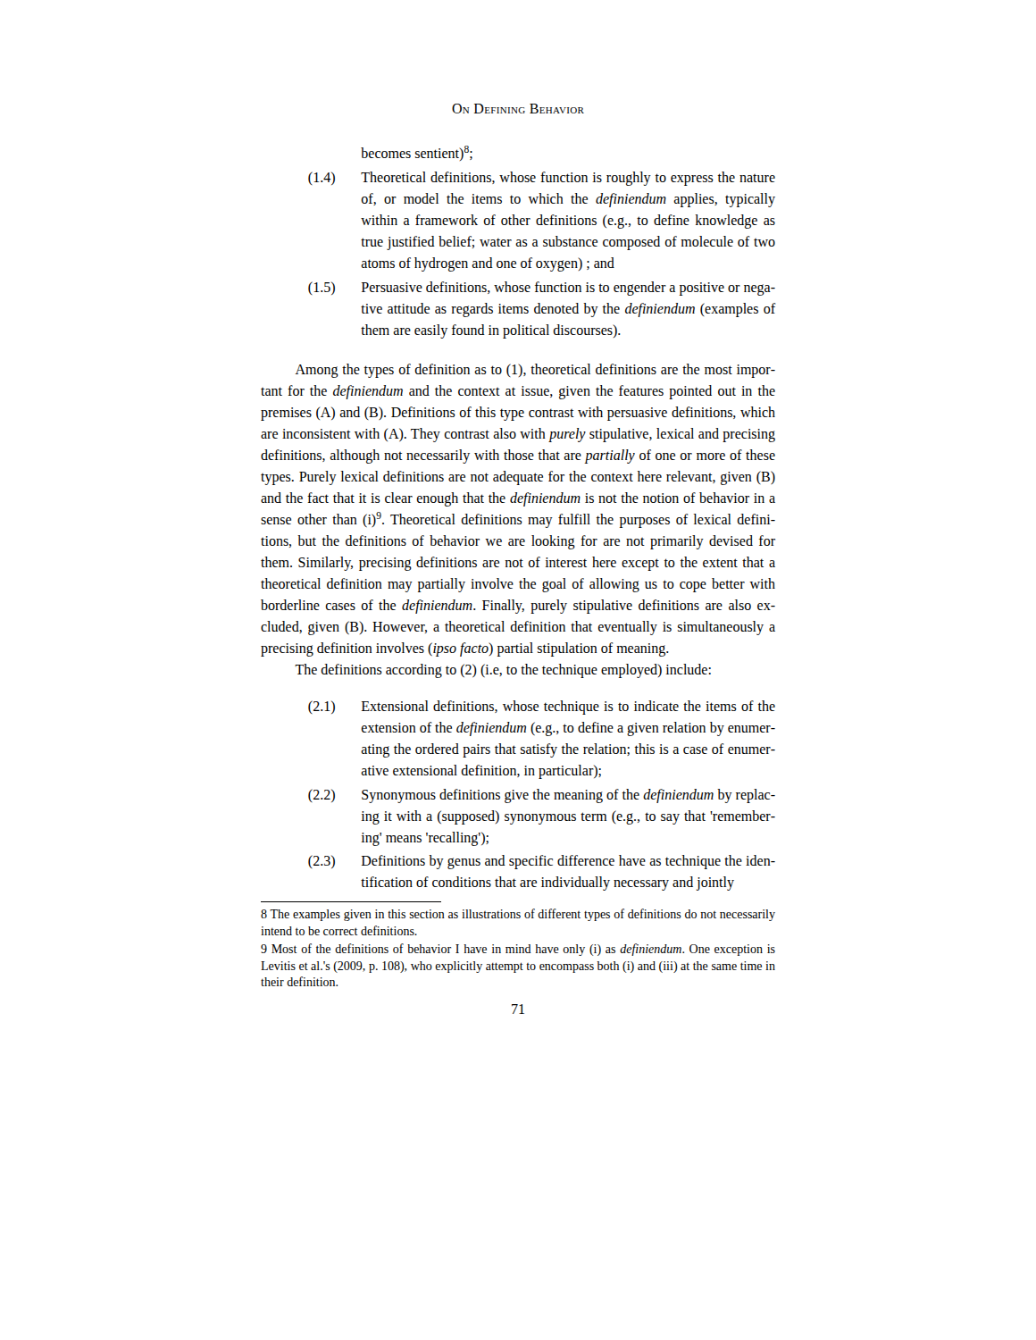On Defining Behavior
becomes sentient)8;
(1.4)
Theoretical definitions, whose function is roughly to express the nature of, or model the items to which the definiendum applies, typically within a framework of other definitions (e.g., to define knowledge as true justified belief; water as a substance composed of molecule of two atoms of hydrogen and one of oxygen) ; and
(1.5)
Persuasive definitions, whose function is to engender a positive or negative attitude as regards items denoted by the definiendum (examples of them are easily found in political discourses).
Among the types of definition as to (1), theoretical definitions are the most important for the definiendum and the context at issue, given the features pointed out in the premises (A) and (B). Definitions of this type contrast with persuasive definitions, which are inconsistent with (A). They contrast also with purely stipulative, lexical and precising definitions, although not necessarily with those that are partially of one or more of these types. Purely lexical definitions are not adequate for the context here relevant, given (B) and the fact that it is clear enough that the definiendum is not the notion of behavior in a sense other than (i)9. Theoretical definitions may fulfill the purposes of lexical definitions, but the definitions of behavior we are looking for are not primarily devised for them. Similarly, precising definitions are not of interest here except to the extent that a theoretical definition may partially involve the goal of allowing us to cope better with borderline cases of the definiendum. Finally, purely stipulative definitions are also excluded, given (B). However, a theoretical definition that eventually is simultaneously a precising definition involves (ipso facto) partial stipulation of meaning.
The definitions according to (2) (i.e, to the technique employed) include:
(2.1)
Extensional definitions, whose technique is to indicate the items of the extension of the definiendum (e.g., to define a given relation by enumerating the ordered pairs that satisfy the relation; this is a case of enumerative extensional definition, in particular);
(2.2)
Synonymous definitions give the meaning of the definiendum by replacing it with a (supposed) synonymous term (e.g., to say that 'remembering' means 'recalling');
(2.3)
Definitions by genus and specific difference have as technique the identification of conditions that are individually necessary and jointly
8 The examples given in this section as illustrations of different types of definitions do not necessarily intend to be correct definitions.
9 Most of the definitions of behavior I have in mind have only (i) as definiendum. One exception is Levitis et al.'s (2009, p. 108), who explicitly attempt to encompass both (i) and (iii) at the same time in their definition.
71